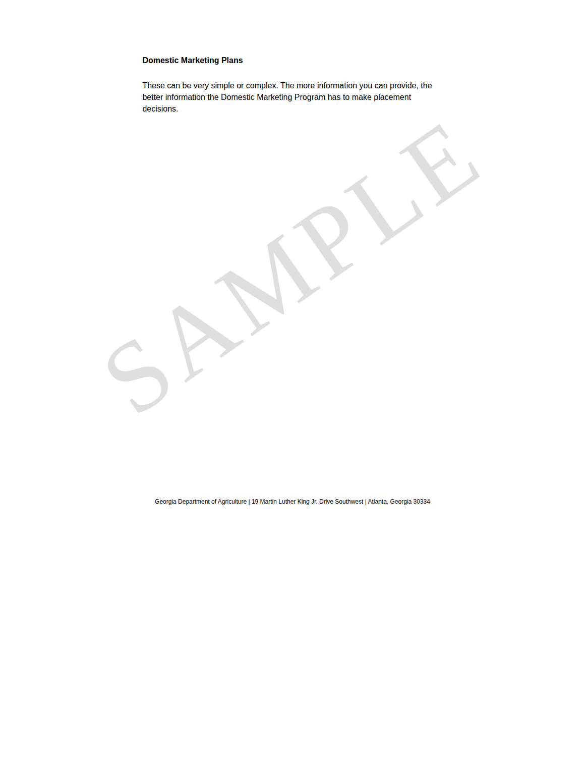SAMPLE
Domestic Marketing Plans
These can be very simple or complex. The more information you can provide, the better information the Domestic Marketing Program has to make placement decisions.
Georgia Department of Agriculture | 19 Martin Luther King Jr. Drive Southwest | Atlanta, Georgia 30334